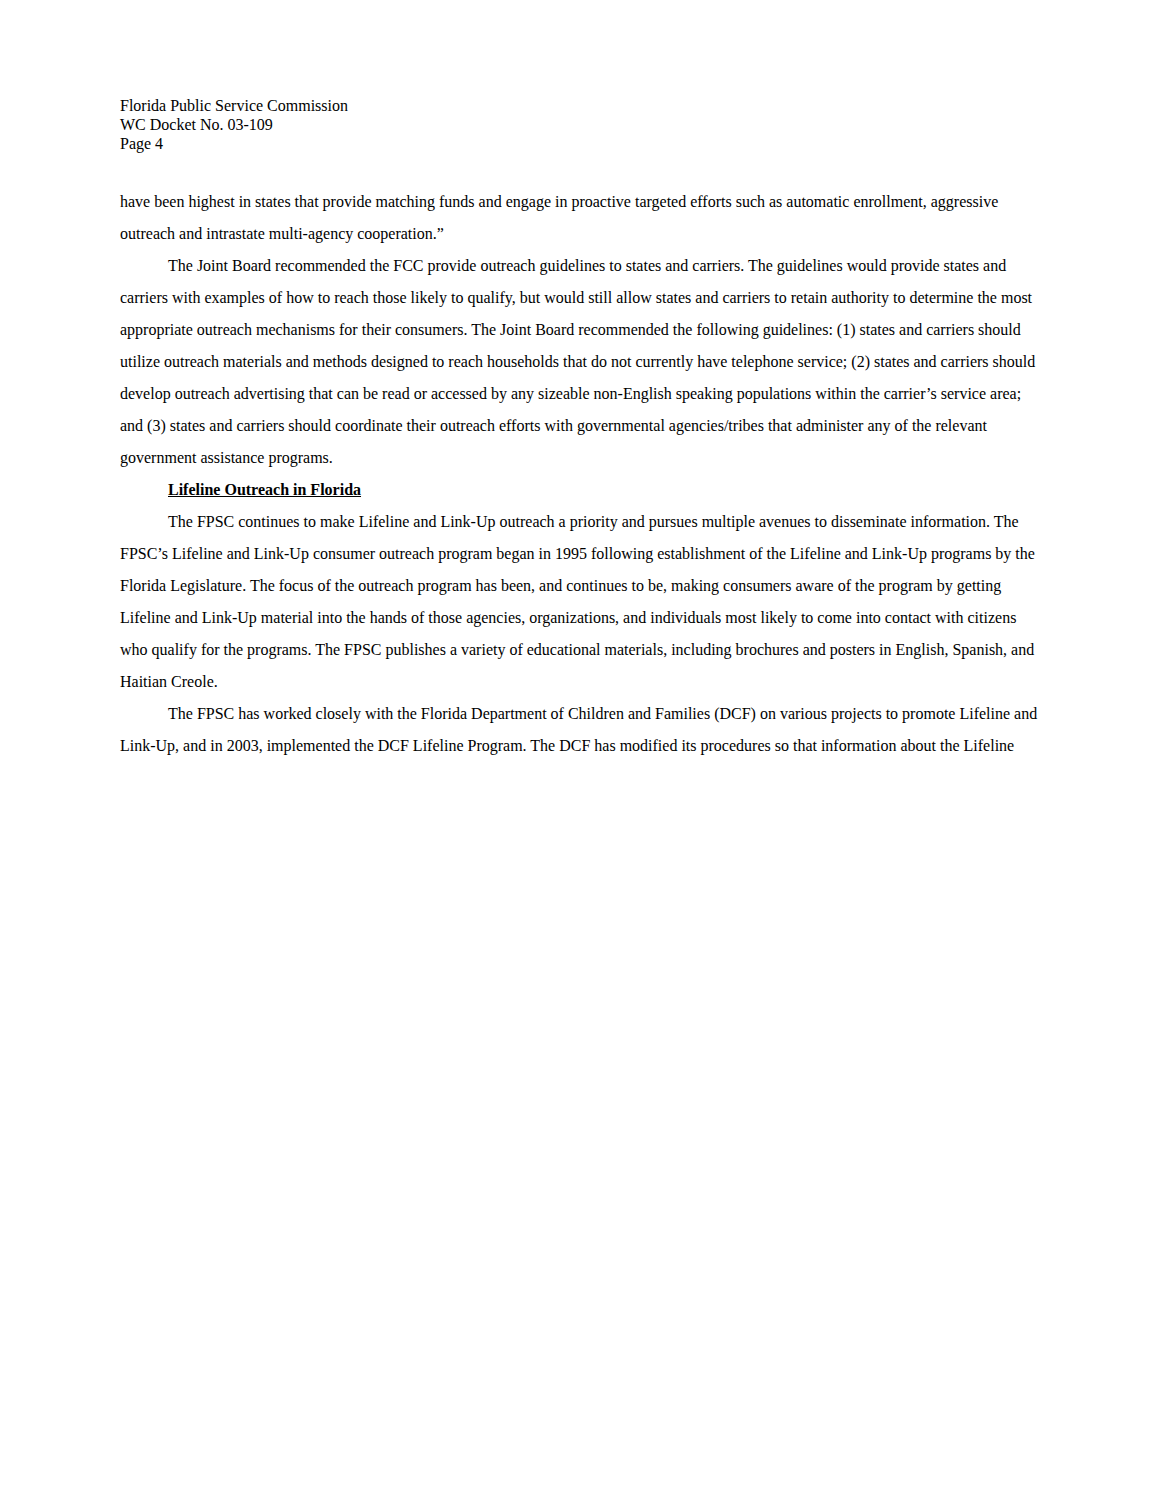Florida Public Service Commission
WC Docket No. 03-109
Page 4
have been highest in states that provide matching funds and engage in proactive targeted efforts such as automatic enrollment, aggressive outreach and intrastate multi-agency cooperation.”
The Joint Board recommended the FCC provide outreach guidelines to states and carriers. The guidelines would provide states and carriers with examples of how to reach those likely to qualify, but would still allow states and carriers to retain authority to determine the most appropriate outreach mechanisms for their consumers. The Joint Board recommended the following guidelines: (1) states and carriers should utilize outreach materials and methods designed to reach households that do not currently have telephone service; (2) states and carriers should develop outreach advertising that can be read or accessed by any sizeable non-English speaking populations within the carrier’s service area; and (3) states and carriers should coordinate their outreach efforts with governmental agencies/tribes that administer any of the relevant government assistance programs.
Lifeline Outreach in Florida
The FPSC continues to make Lifeline and Link-Up outreach a priority and pursues multiple avenues to disseminate information. The FPSC’s Lifeline and Link-Up consumer outreach program began in 1995 following establishment of the Lifeline and Link-Up programs by the Florida Legislature. The focus of the outreach program has been, and continues to be, making consumers aware of the program by getting Lifeline and Link-Up material into the hands of those agencies, organizations, and individuals most likely to come into contact with citizens who qualify for the programs. The FPSC publishes a variety of educational materials, including brochures and posters in English, Spanish, and Haitian Creole.
The FPSC has worked closely with the Florida Department of Children and Families (DCF) on various projects to promote Lifeline and Link-Up, and in 2003, implemented the DCF Lifeline Program. The DCF has modified its procedures so that information about the Lifeline